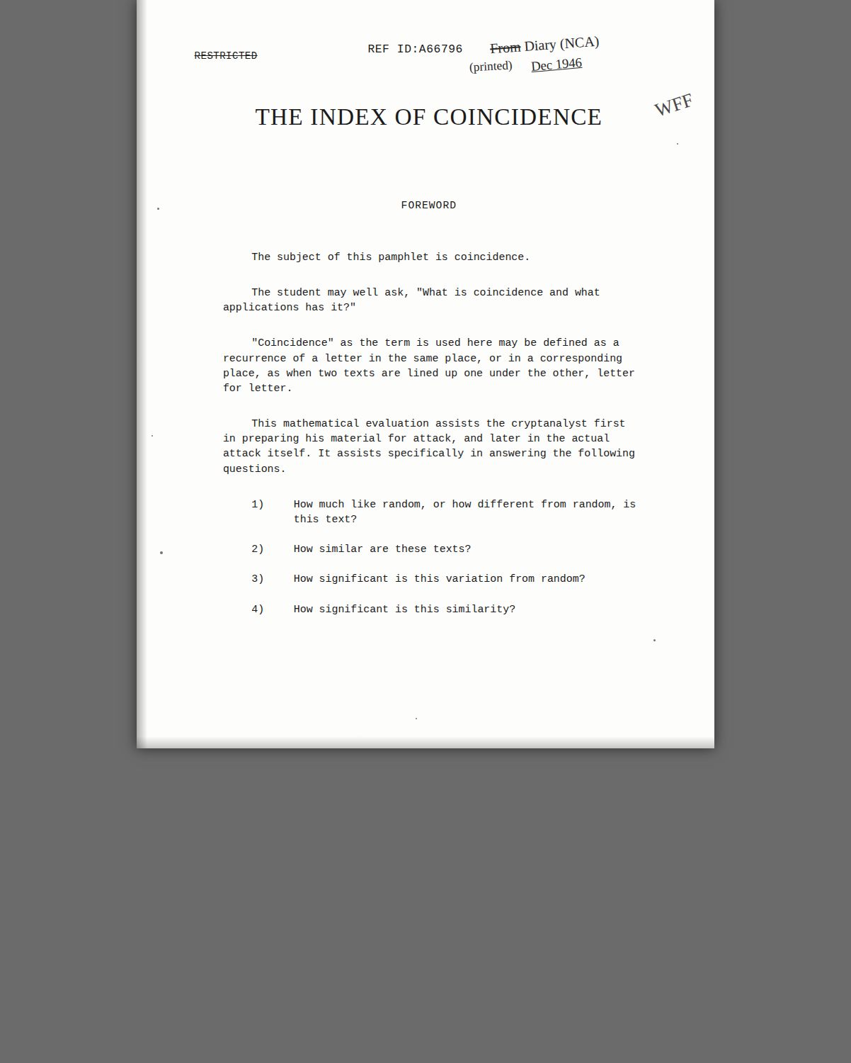RESTRICTED REF ID:A66796 From Diary (NCA) (printed) Dec 1946
WFF
THE INDEX OF COINCIDENCE
FOREWORD
The subject of this pamphlet is coincidence.
The student may well ask, "What is coincidence and what applications has it?"
"Coincidence" as the term is used here may be defined as a recurrence of a letter in the same place, or in a corresponding place, as when two texts are lined up one under the other, letter for letter.
This mathematical evaluation assists the cryptanalyst first in preparing his material for attack, and later in the actual attack itself. It assists specifically in answering the following questions.
1) How much like random, or how different from random, is this text?
2) How similar are these texts?
3) How significant is this variation from random?
4) How significant is this similarity?